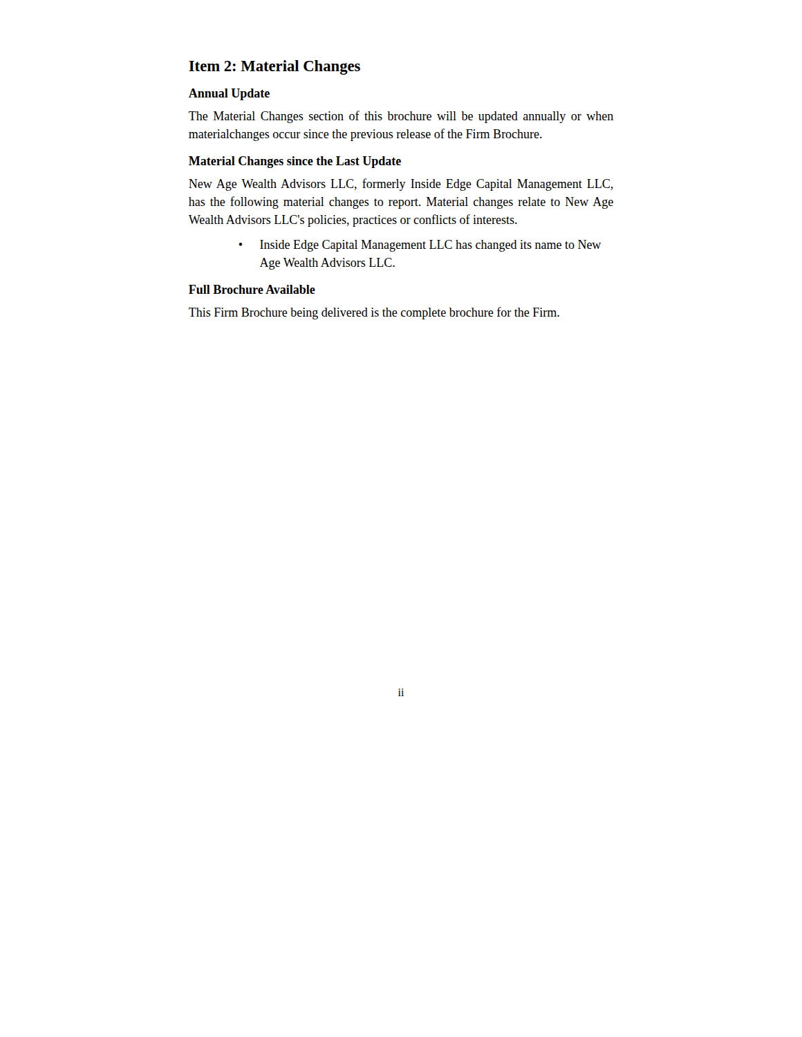Item 2: Material Changes
Annual Update
The Material Changes section of this brochure will be updated annually or when materialchanges occur since the previous release of the Firm Brochure.
Material Changes since the Last Update
New Age Wealth Advisors LLC, formerly Inside Edge Capital Management LLC, has the following material changes to report. Material changes relate to New Age Wealth Advisors LLC's policies, practices or conflicts of interests.
Inside Edge Capital Management LLC has changed its name to New Age Wealth Advisors LLC.
Full Brochure Available
This Firm Brochure being delivered is the complete brochure for the Firm.
ii